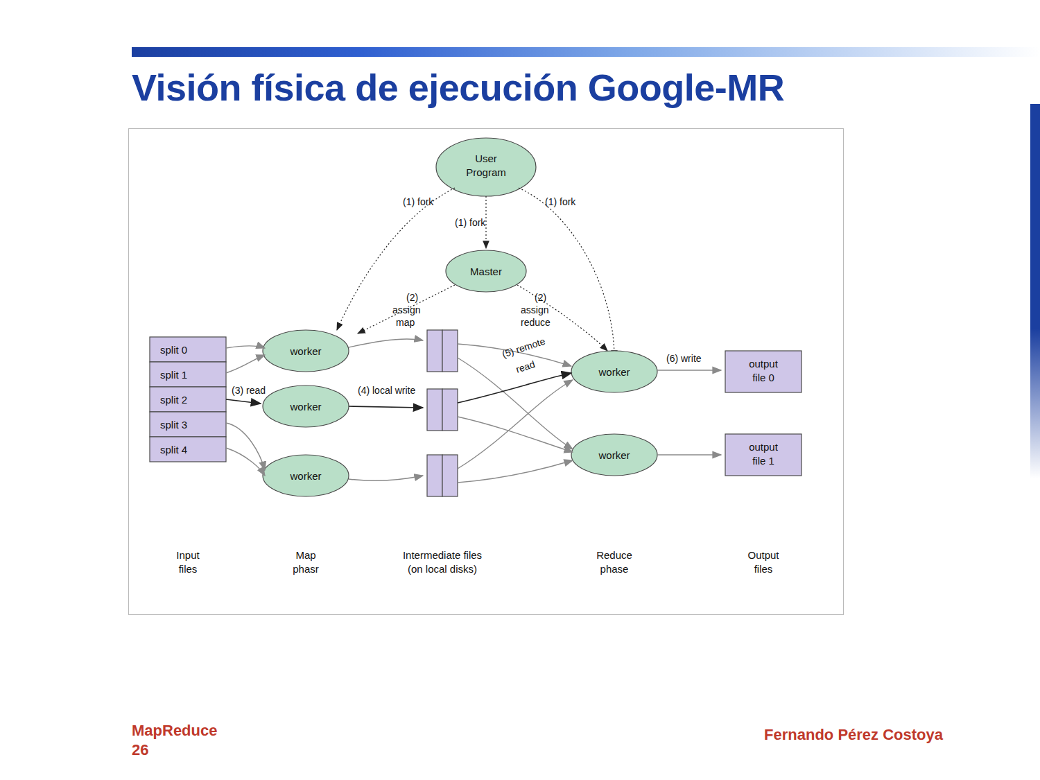Visión física de ejecución Google-MR
User Program Master (1) fork (1) fork (1) fork (2) assign map (2) assign reduce split 0 split 1 split 2 split 3 split 4 worker worker worker (3) read (4) local write worker worker (5) remote read output file 0 output file 1 (6) write Input files Map phasr Intermediate files (on local disks) Reduce phase Output files
MapReduce
26
Fernando Pérez Costoya